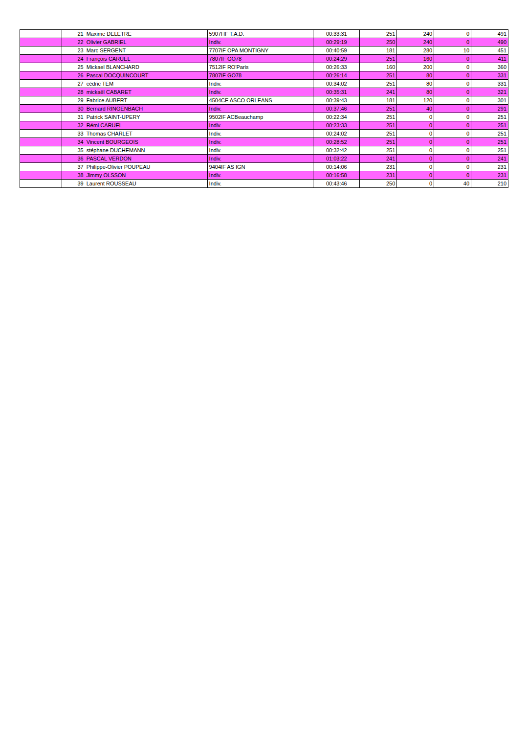| | 21 | Maxime DELETRE | 5907HF T.A.D. | 00:33:31 | 251 | 240 | 0 | 491 |
| | 22 | Olivier GABRIEL | Indiv. | 00:29:19 | 250 | 240 | 0 | 490 |
| | 23 | Marc SERGENT | 7707IF OPA MONTIGNY | 00:40:59 | 181 | 280 | 10 | 451 |
| | 24 | François CARUEL | 7807IF GO78 | 00:24:29 | 251 | 160 | 0 | 411 |
| | 25 | Mickael BLANCHARD | 7512IF RO'Paris | 00:26:33 | 160 | 200 | 0 | 360 |
| | 26 | Pascal DOCQUINCOURT | 7807IF GO78 | 00:26:14 | 251 | 80 | 0 | 331 |
| | 27 | cédric TEM | Indiv. | 00:34:02 | 251 | 80 | 0 | 331 |
| | 28 | mickaël CABARET | Indiv. | 00:35:31 | 241 | 80 | 0 | 321 |
| | 29 | Fabrice AUBERT | 4504CE ASCO ORLEANS | 00:39:43 | 181 | 120 | 0 | 301 |
| | 30 | Bernard RINGENBACH | Indiv. | 00:37:46 | 251 | 40 | 0 | 291 |
| | 31 | Patrick SAINT-UPERY | 9502IF ACBeauchamp | 00:22:34 | 251 | 0 | 0 | 251 |
| | 32 | Rémi CARUEL | Indiv. | 00:23:33 | 251 | 0 | 0 | 251 |
| | 33 | Thomas CHARLET | Indiv. | 00:24:02 | 251 | 0 | 0 | 251 |
| | 34 | Vincent BOURGEOIS | Indiv. | 00:28:52 | 251 | 0 | 0 | 251 |
| | 35 | stéphane DUCHEMANN | Indiv. | 00:32:42 | 251 | 0 | 0 | 251 |
| | 36 | PASCAL VERDON | Indiv. | 01:03:22 | 241 | 0 | 0 | 241 |
| | 37 | Philippe-Olivier POUPEAU | 9404IF AS IGN | 00:14:06 | 231 | 0 | 0 | 231 |
| | 38 | Jimmy OLSSON | Indiv. | 00:16:58 | 231 | 0 | 0 | 231 |
| | 39 | Laurent ROUSSEAU | Indiv. | 00:43:46 | 250 | 0 | 40 | 210 |